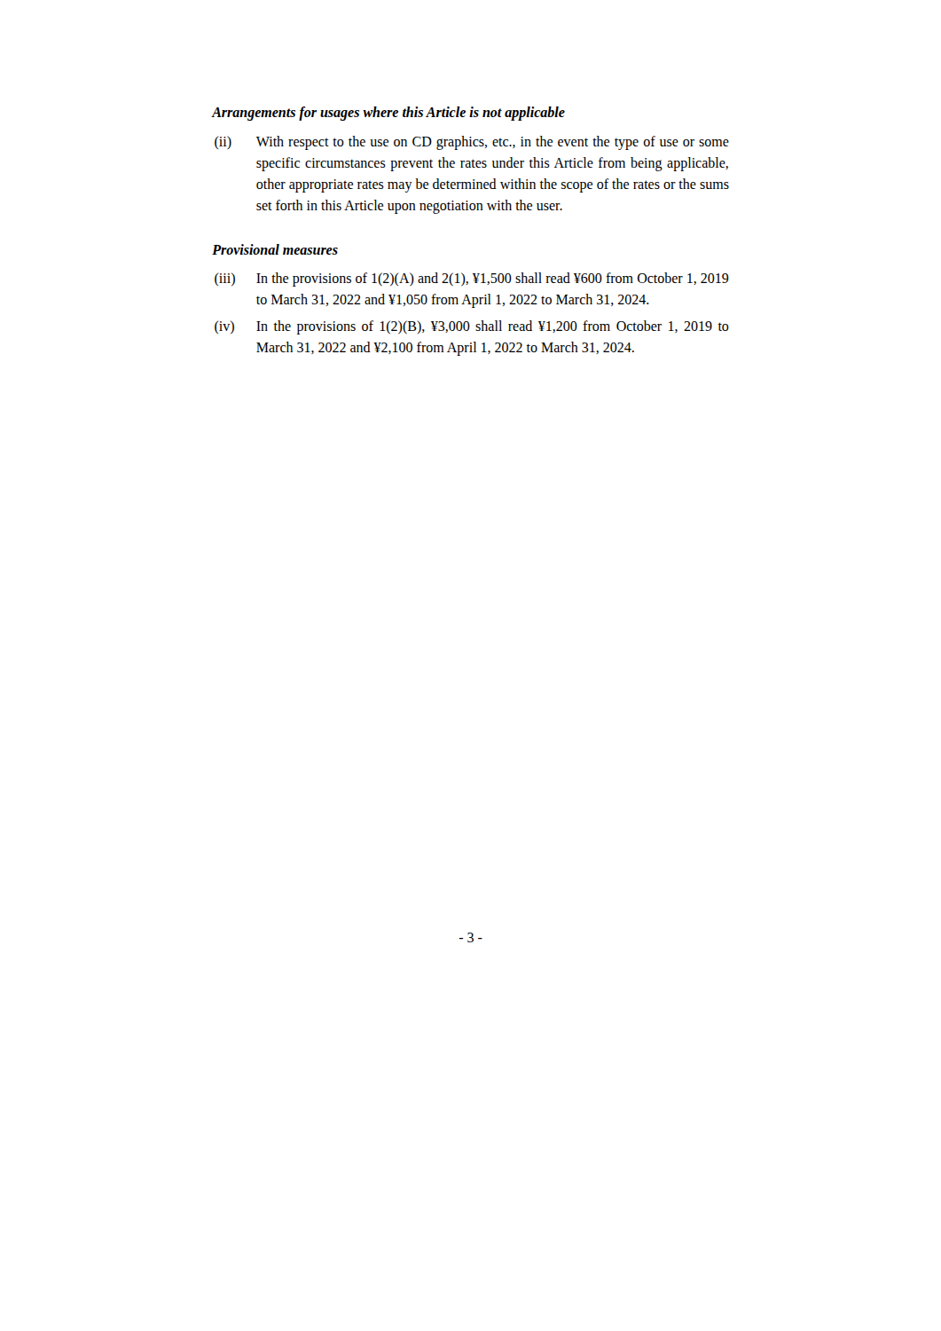Arrangements for usages where this Article is not applicable
(ii)
With respect to the use on CD graphics, etc., in the event the type of use or some specific circumstances prevent the rates under this Article from being applicable, other appropriate rates may be determined within the scope of the rates or the sums set forth in this Article upon negotiation with the user.
Provisional measures
(iii)
In the provisions of 1(2)(A) and 2(1), ¥1,500 shall read ¥600 from October 1, 2019 to March 31, 2022 and ¥1,050 from April 1, 2022 to March 31, 2024.
(iv)
In the provisions of 1(2)(B), ¥3,000 shall read ¥1,200 from October 1, 2019 to March 31, 2022 and ¥2,100 from April 1, 2022 to March 31, 2024.
- 3 -